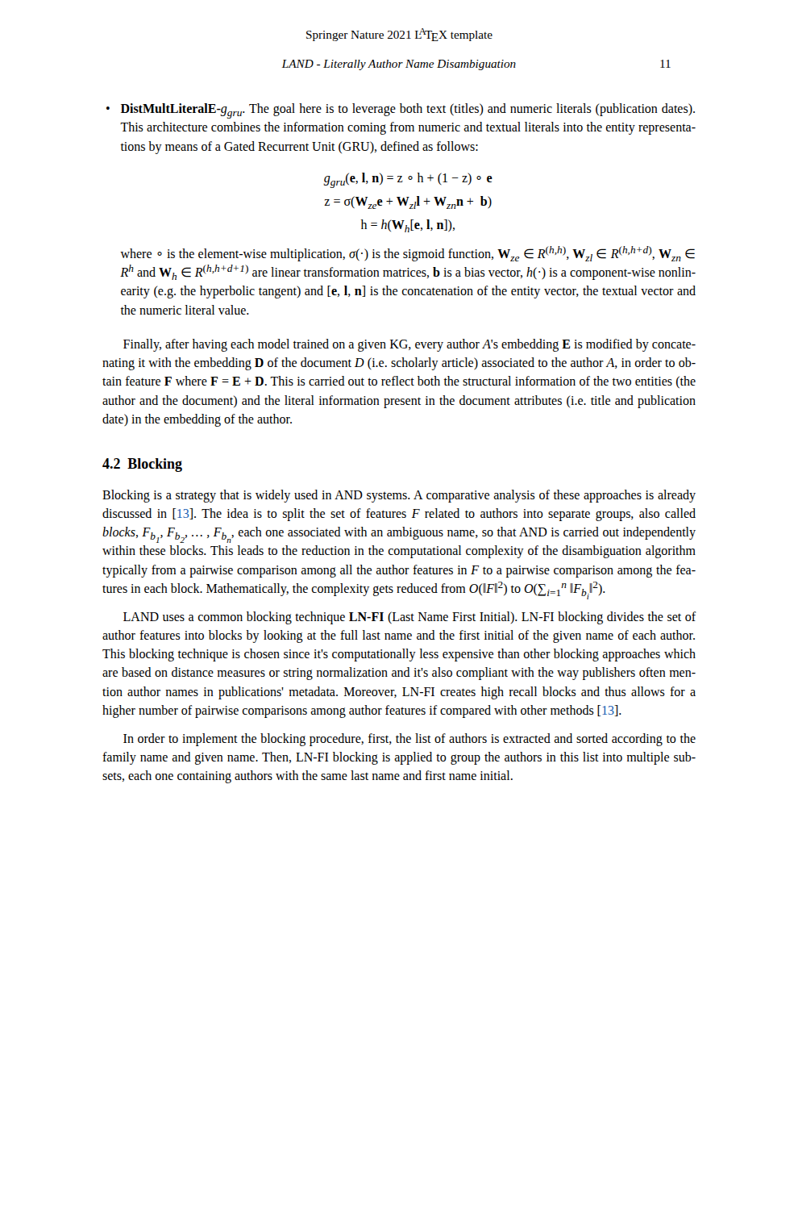Springer Nature 2021 La Te X template
LAND - Literally Author Name Disambiguation 11
DistMultLiteralE-ggru. The goal here is to leverage both text (titles) and numeric literals (publication dates). This architecture combines the information coming from numeric and textual literals into the entity representations by means of a Gated Recurrent Unit (GRU), defined as follows:
ggru(e, l, n) = z ∘ h + (1 − z) ∘ e z = σ(Wzee + Wzll + Wznn + b) h = h(Wh[e, l, n]),
where ∘ is the element-wise multiplication, σ(·) is the sigmoid function, Wze ∈ R(h,h), Wzl ∈ R(h,h+d), Wzn ∈ Rh and Wh ∈ R(h,h+d+1) are linear transformation matrices, b is a bias vector, h(·) is a component-wise nonlinearity (e.g. the hyperbolic tangent) and [e, l, n] is the concatenation of the entity vector, the textual vector and the numeric literal value.
Finally, after having each model trained on a given KG, every author A's embedding E is modified by concatenating it with the embedding D of the document D (i.e. scholarly article) associated to the author A, in order to obtain feature F where F = E + D. This is carried out to reflect both the structural information of the two entities (the author and the document) and the literal information present in the document attributes (i.e. title and publication date) in the embedding of the author.
4.2 Blocking
Blocking is a strategy that is widely used in AND systems. A comparative analysis of these approaches is already discussed in [13]. The idea is to split the set of features F related to authors into separate groups, also called blocks, Fb1, Fb2, … , Fbn, each one associated with an ambiguous name, so that AND is carried out independently within these blocks. This leads to the reduction in the computational complexity of the disambiguation algorithm typically from a pairwise comparison among all the author features in F to a pairwise comparison among the features in each block. Mathematically, the complexity gets reduced from O(‖F‖2) to O(∑i=1n ‖Fbi‖2).
LAND uses a common blocking technique LN-FI (Last Name First Initial). LN-FI blocking divides the set of author features into blocks by looking at the full last name and the first initial of the given name of each author. This blocking technique is chosen since it's computationally less expensive than other blocking approaches which are based on distance measures or string normalization and it's also compliant with the way publishers often mention author names in publications' metadata. Moreover, LN-FI creates high recall blocks and thus allows for a higher number of pairwise comparisons among author features if compared with other methods [13].
In order to implement the blocking procedure, first, the list of authors is extracted and sorted according to the family name and given name. Then, LN-FI blocking is applied to group the authors in this list into multiple sub-sets, each one containing authors with the same last name and first name initial.